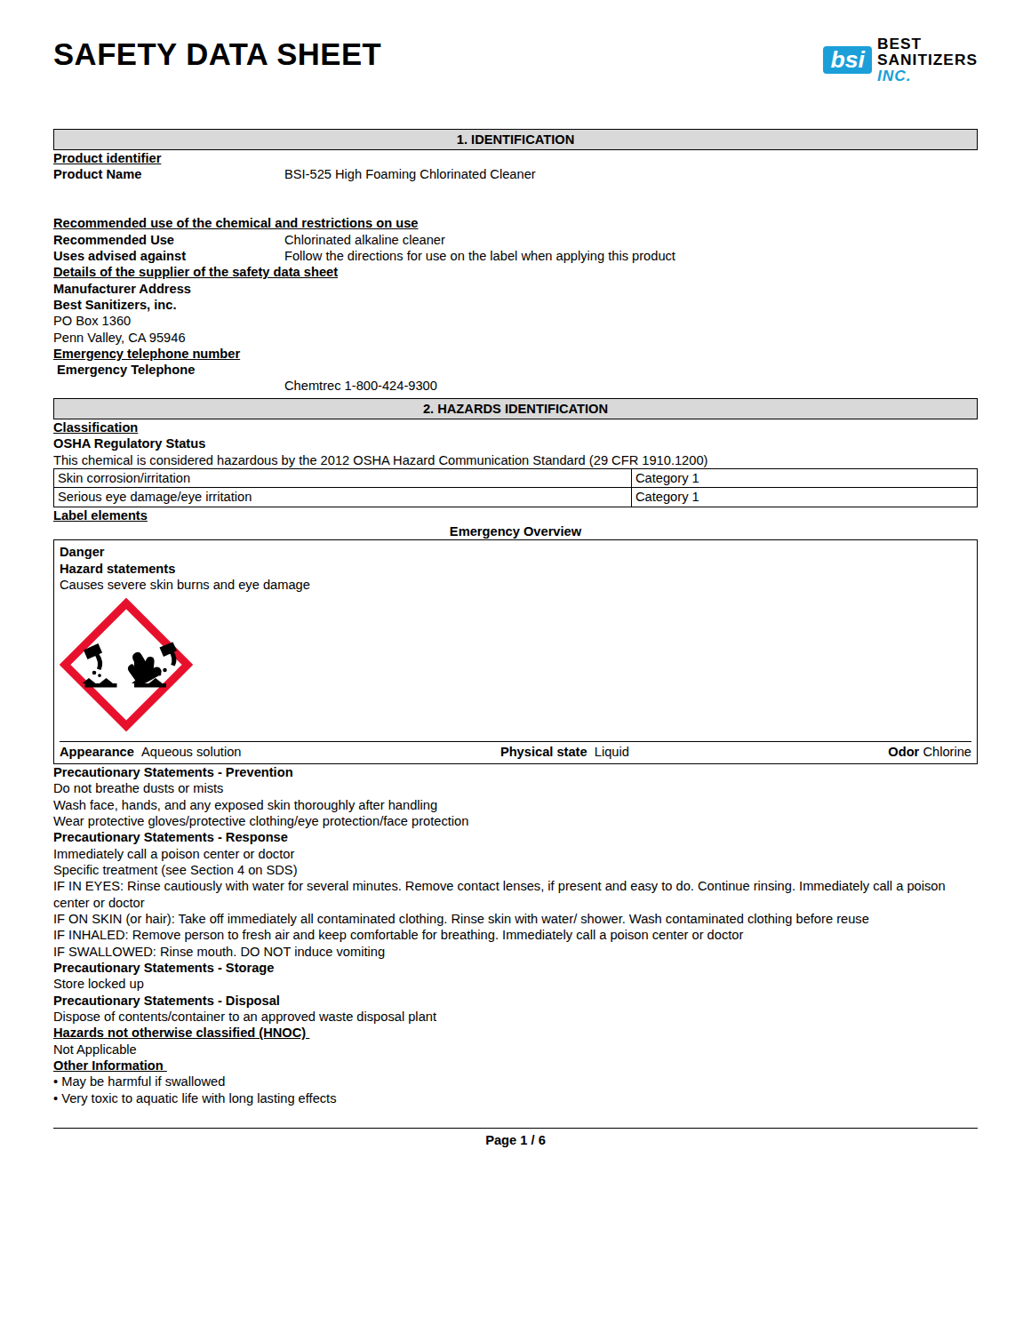SAFETY DATA SHEET
bsi BEST SANITIZERS INC.
1. IDENTIFICATION
Product identifier
| Product Name | BSI-525 High Foaming Chlorinated Cleaner |
Recommended use of the chemical and restrictions on use
| Recommended Use | Chlorinated alkaline cleaner |
| Uses advised against | Follow the directions for use on the label when applying this product |
Details of the supplier of the safety data sheet
Manufacturer Address
Best Sanitizers, inc.
PO Box 1360
Penn Valley, CA 95946
Emergency telephone number
| Emergency Telephone | |
| | Chemtrec 1-800-424-9300 |
2. HAZARDS IDENTIFICATION
Classification
OSHA Regulatory Status
This chemical is considered hazardous by the 2012 OSHA Hazard Communication Standard (29 CFR 1910.1200)
| Skin corrosion/irritation | Category 1 |
| Serious eye damage/eye irritation | Category 1 |
Label elements
Emergency Overview
Danger
Hazard statements
Causes severe skin burns and eye damage
Appearance Aqueous solution
Physical state Liquid
Odor Chlorine
Precautionary Statements - Prevention
Do not breathe dusts or mists
Wash face, hands, and any exposed skin thoroughly after handling
Wear protective gloves/protective clothing/eye protection/face protection
Precautionary Statements - Response
Immediately call a poison center or doctor
Specific treatment (see Section 4 on SDS)
IF IN EYES: Rinse cautiously with water for several minutes. Remove contact lenses, if present and easy to do. Continue rinsing. Immediately call a poison center or doctor
IF ON SKIN (or hair): Take off immediately all contaminated clothing. Rinse skin with water/ shower. Wash contaminated clothing before reuse
IF INHALED: Remove person to fresh air and keep comfortable for breathing. Immediately call a poison center or doctor
IF SWALLOWED: Rinse mouth. DO NOT induce vomiting
Precautionary Statements - Storage
Store locked up
Precautionary Statements - Disposal
Dispose of contents/container to an approved waste disposal plant
Hazards not otherwise classified (HNOC)
Not Applicable
Other Information
• May be harmful if swallowed
• Very toxic to aquatic life with long lasting effects
Page 1 / 6